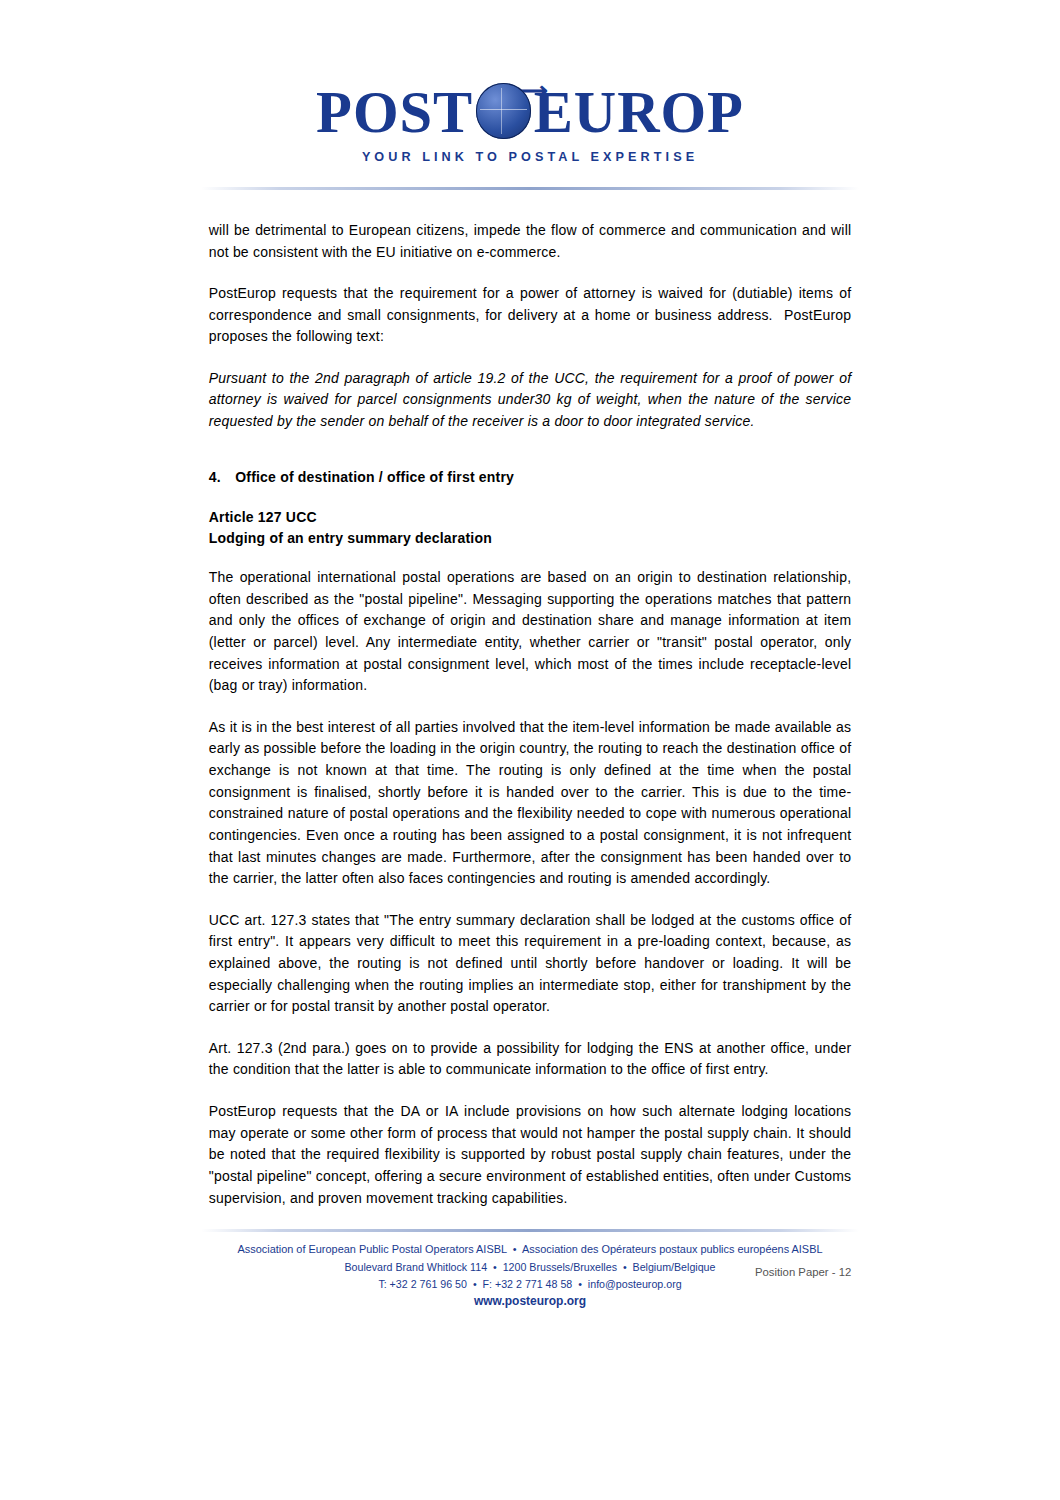⟶POST EUROP
YOUR LINK TO POSTAL EXPERTISE
will be detrimental to European citizens, impede the flow of commerce and communication and will not be consistent with the EU initiative on e-commerce.
PostEurop requests that the requirement for a power of attorney is waived for (dutiable) items of correspondence and small consignments, for delivery at a home or business address. PostEurop proposes the following text:
Pursuant to the 2nd paragraph of article 19.2 of the UCC, the requirement for a proof of power of attorney is waived for parcel consignments under30 kg of weight, when the nature of the service requested by the sender on behalf of the receiver is a door to door integrated service.
4. Office of destination / office of first entry
Article 127 UCC
Lodging of an entry summary declaration
The operational international postal operations are based on an origin to destination relationship, often described as the "postal pipeline". Messaging supporting the operations matches that pattern and only the offices of exchange of origin and destination share and manage information at item (letter or parcel) level. Any intermediate entity, whether carrier or "transit" postal operator, only receives information at postal consignment level, which most of the times include receptacle-level (bag or tray) information.
As it is in the best interest of all parties involved that the item-level information be made available as early as possible before the loading in the origin country, the routing to reach the destination office of exchange is not known at that time. The routing is only defined at the time when the postal consignment is finalised, shortly before it is handed over to the carrier. This is due to the time-constrained nature of postal operations and the flexibility needed to cope with numerous operational contingencies. Even once a routing has been assigned to a postal consignment, it is not infrequent that last minutes changes are made. Furthermore, after the consignment has been handed over to the carrier, the latter often also faces contingencies and routing is amended accordingly.
UCC art. 127.3 states that "The entry summary declaration shall be lodged at the customs office of first entry". It appears very difficult to meet this requirement in a pre-loading context, because, as explained above, the routing is not defined until shortly before handover or loading. It will be especially challenging when the routing implies an intermediate stop, either for transhipment by the carrier or for postal transit by another postal operator.
Art. 127.3 (2nd para.) goes on to provide a possibility for lodging the ENS at another office, under the condition that the latter is able to communicate information to the office of first entry.
PostEurop requests that the DA or IA include provisions on how such alternate lodging locations may operate or some other form of process that would not hamper the postal supply chain. It should be noted that the required flexibility is supported by robust postal supply chain features, under the "postal pipeline" concept, offering a secure environment of established entities, often under Customs supervision, and proven movement tracking capabilities.
Association of European Public Postal Operators AISBL • Association des Opérateurs postaux publics européens AISBL
Boulevard Brand Whitlock 114 • 1200 Brussels/Bruxelles • Belgium/Belgique
T: +32 2 761 96 50 • F: +32 2 771 48 58 • info@posteurop.org
www.posteurop.org
Position Paper - 12